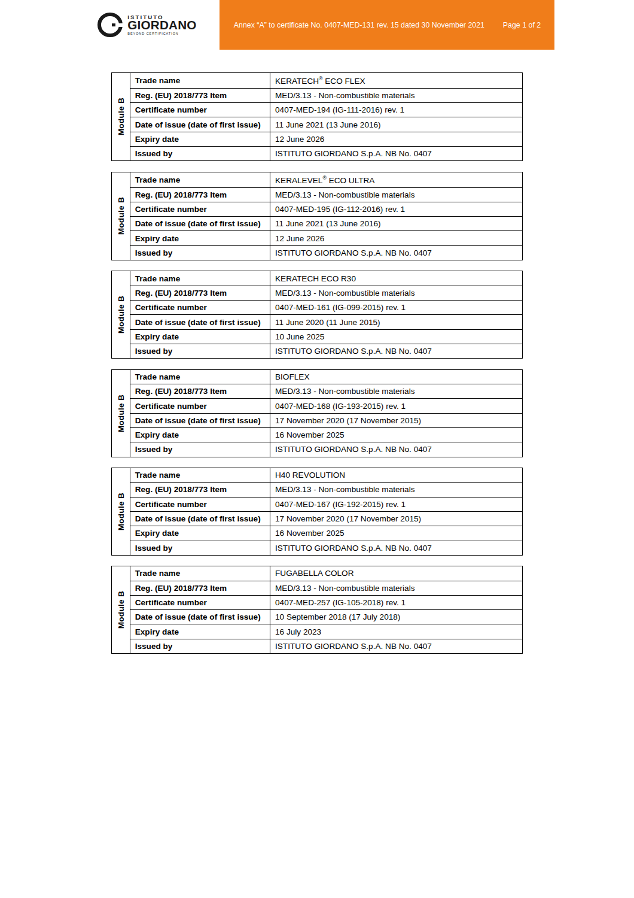ISTITUTO
GIORDANO
BEYOND CERTIFICATION
Annex “A” to certificate No. 0407-MED-131 rev. 15 dated 30 November 2021
Page 1 of 2
| Module B | Trade name | KERATECH ® ECO FLEX |
| Reg. (EU) 2018/773 Item | MED/3.13 - Non-combustible materials |
| Certificate number | 0407-MED-194 (IG-111-2016) rev. 1 |
| Date of issue (date of first issue) | 11 June 2021 (13 June 2016) |
| Expiry date | 12 June 2026 |
| Issued by | ISTITUTO GIORDANO S.p.A. NB No. 0407 |
| Module B | Trade name | KERALEVEL ® ECO ULTRA |
| Reg. (EU) 2018/773 Item | MED/3.13 - Non-combustible materials |
| Certificate number | 0407-MED-195 (IG-112-2016) rev. 1 |
| Date of issue (date of first issue) | 11 June 2021 (13 June 2016) |
| Expiry date | 12 June 2026 |
| Issued by | ISTITUTO GIORDANO S.p.A. NB No. 0407 |
| Module B | Trade name | KERATECH ECO R30 |
| Reg. (EU) 2018/773 Item | MED/3.13 - Non-combustible materials |
| Certificate number | 0407-MED-161 (IG-099-2015) rev. 1 |
| Date of issue (date of first issue) | 11 June 2020 (11 June 2015) |
| Expiry date | 10 June 2025 |
| Issued by | ISTITUTO GIORDANO S.p.A. NB No. 0407 |
| Module B | Trade name | BIOFLEX |
| Reg. (EU) 2018/773 Item | MED/3.13 - Non-combustible materials |
| Certificate number | 0407-MED-168 (IG-193-2015) rev. 1 |
| Date of issue (date of first issue) | 17 November 2020 (17 November 2015) |
| Expiry date | 16 November 2025 |
| Issued by | ISTITUTO GIORDANO S.p.A. NB No. 0407 |
| Module B | Trade name | H40 REVOLUTION |
| Reg. (EU) 2018/773 Item | MED/3.13 - Non-combustible materials |
| Certificate number | 0407-MED-167 (IG-192-2015) rev. 1 |
| Date of issue (date of first issue) | 17 November 2020 (17 November 2015) |
| Expiry date | 16 November 2025 |
| Issued by | ISTITUTO GIORDANO S.p.A. NB No. 0407 |
| Module B | Trade name | FUGABELLA COLOR |
| Reg. (EU) 2018/773 Item | MED/3.13 - Non-combustible materials |
| Certificate number | 0407-MED-257 (IG-105-2018) rev. 1 |
| Date of issue (date of first issue) | 10 September 2018 (17 July 2018) |
| Expiry date | 16 July 2023 |
| Issued by | ISTITUTO GIORDANO S.p.A. NB No. 0407 |